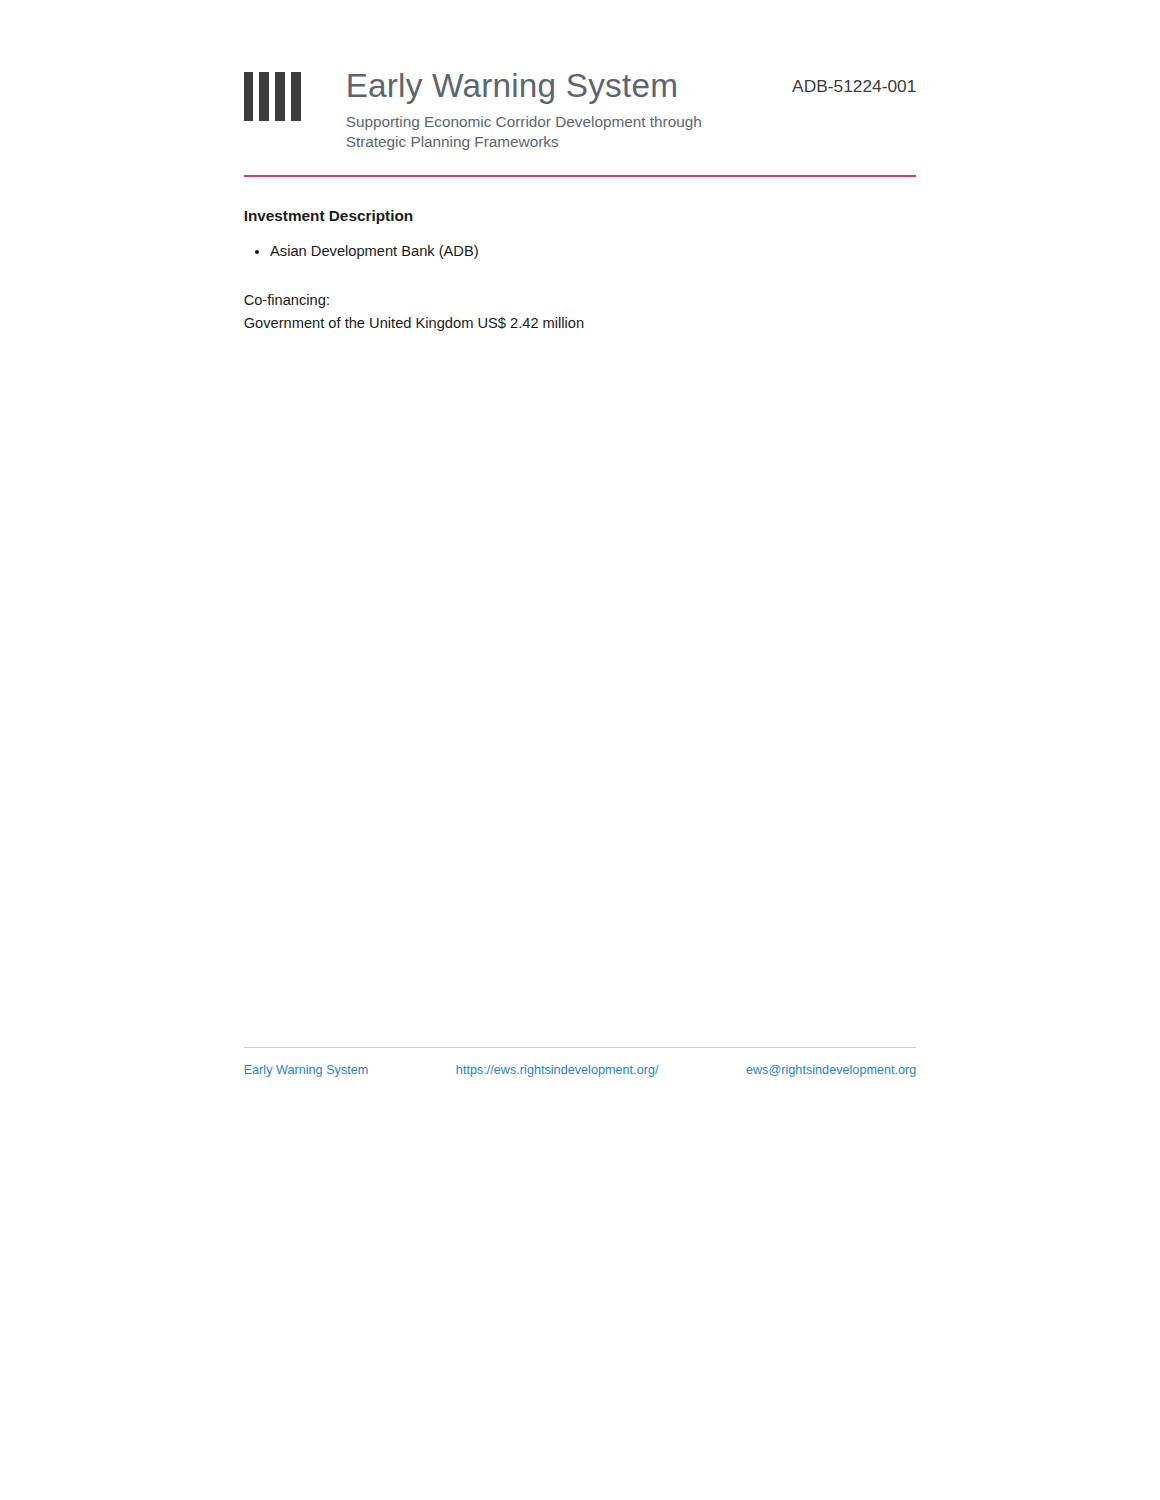Early Warning System
Supporting Economic Corridor Development through Strategic Planning Frameworks
ADB-51224-001
Investment Description
Asian Development Bank (ADB)
Co-financing:
Government of the United Kingdom US$ 2.42 million
Early Warning System
https://ews.rightsindevelopment.org/
ews@rightsindevelopment.org